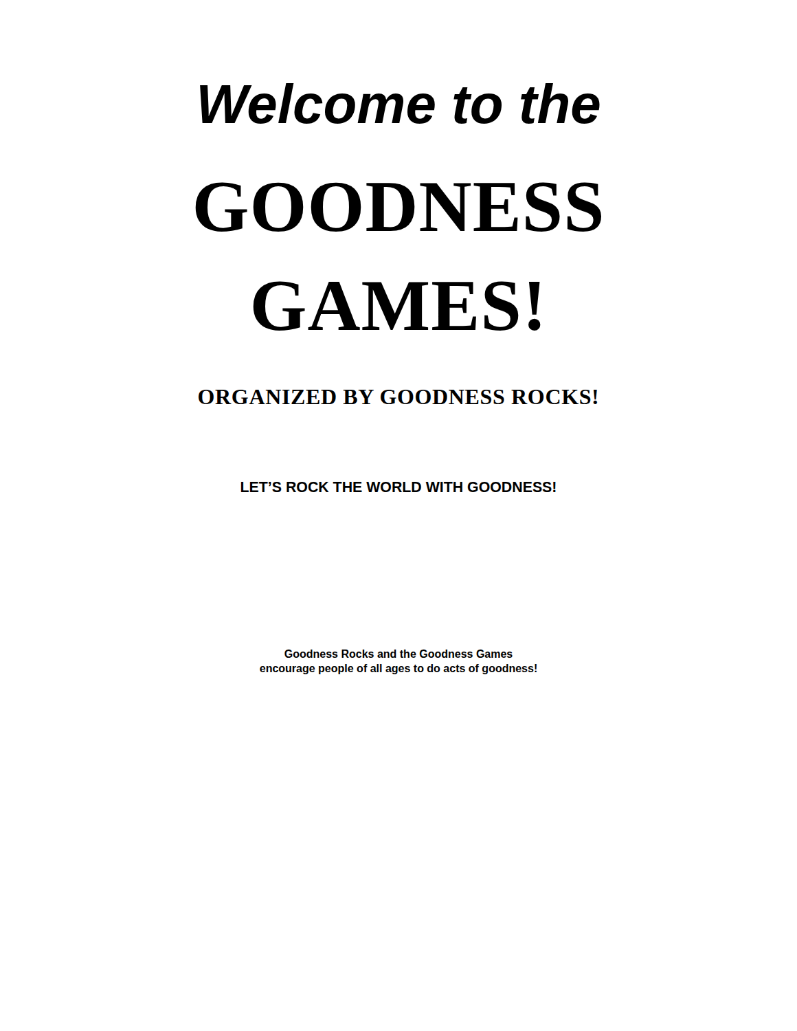Welcome to the
GOODNESS GAMES!
ORGANIZED BY GOODNESS ROCKS!
LET’S ROCK THE WORLD WITH GOODNESS!
Goodness Rocks and the Goodness Games
encourage people of all ages to do acts of goodness!